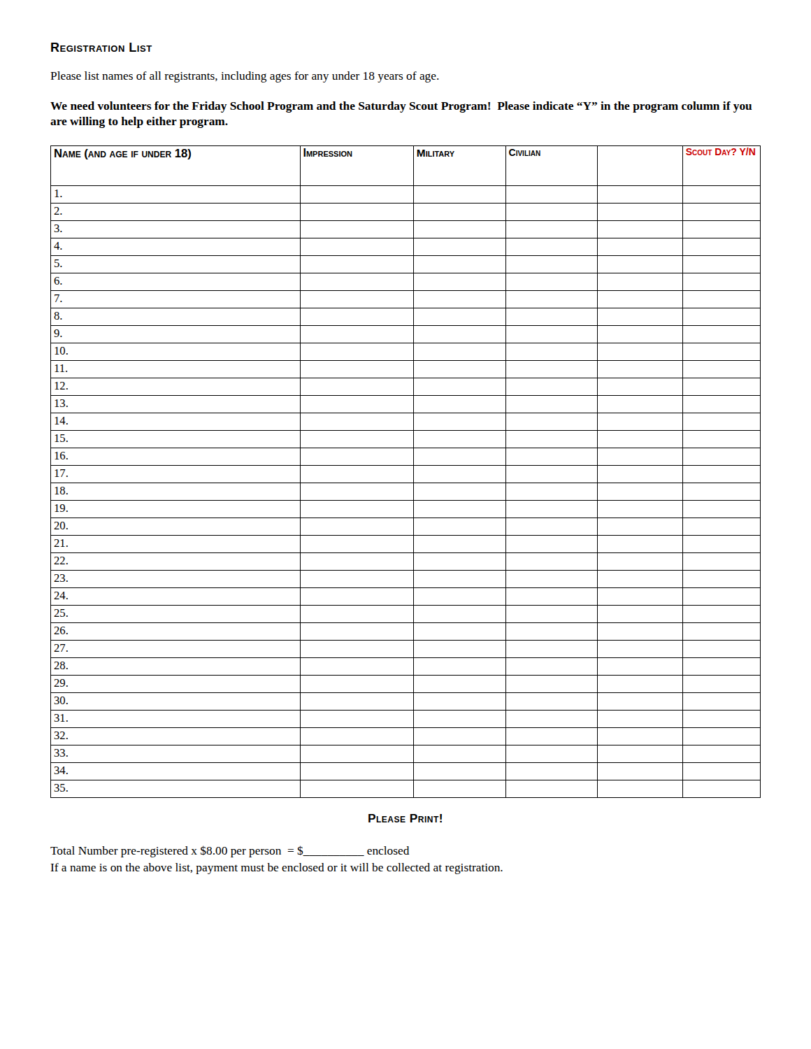Registration List
Please list names of all registrants, including ages for any under 18 years of age.
We need volunteers for the Friday School Program and the Saturday Scout Program! Please indicate “Y” in the program column if you are willing to help either program.
| Name (and age if under 18) | Impression | Military | Civilian | | Scout Day? Y/N |
| --- | --- | --- | --- | --- | --- |
| 1. | | | | | |
| 2. | | | | | |
| 3. | | | | | |
| 4. | | | | | |
| 5. | | | | | |
| 6. | | | | | |
| 7. | | | | | |
| 8. | | | | | |
| 9. | | | | | |
| 10. | | | | | |
| 11. | | | | | |
| 12. | | | | | |
| 13. | | | | | |
| 14. | | | | | |
| 15. | | | | | |
| 16. | | | | | |
| 17. | | | | | |
| 18. | | | | | |
| 19. | | | | | |
| 20. | | | | | |
| 21. | | | | | |
| 22. | | | | | |
| 23. | | | | | |
| 24. | | | | | |
| 25. | | | | | |
| 26. | | | | | |
| 27. | | | | | |
| 28. | | | | | |
| 29. | | | | | |
| 30. | | | | | |
| 31. | | | | | |
| 32. | | | | | |
| 33. | | | | | |
| 34. | | | | | |
| 35. | | | | | |
Please Print!
Total Number pre-registered x $8.00 per person = $__________ enclosed
If a name is on the above list, payment must be enclosed or it will be collected at registration.